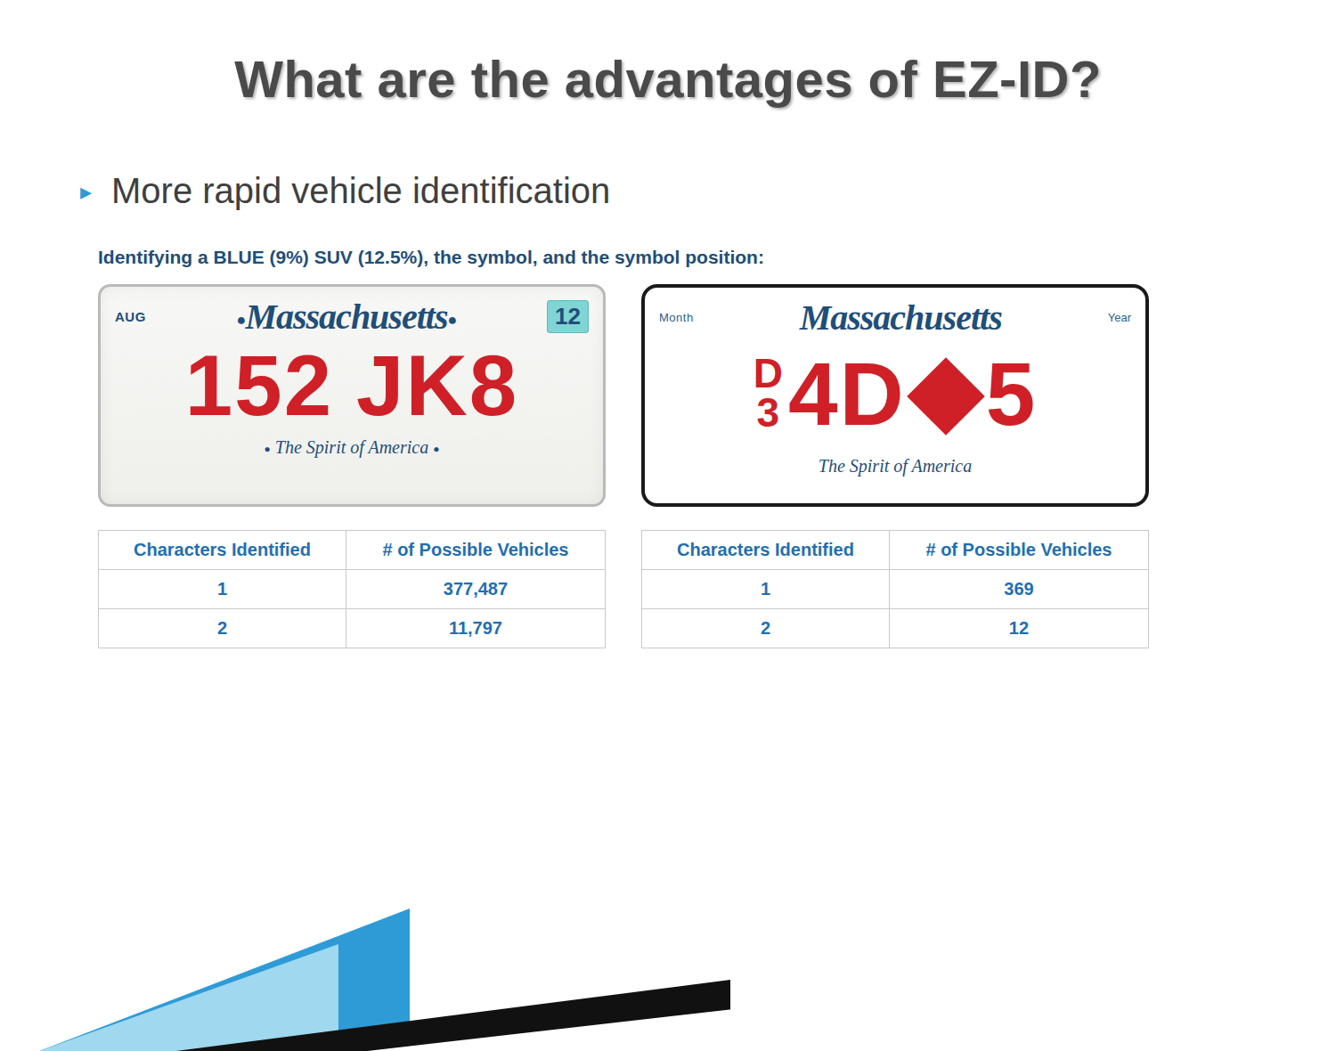What are the advantages of EZ-ID?
▸More rapid vehicle identification
Identifying a BLUE (9%) SUV (12.5%), the symbol, and the symbol position:
AUG
●Massachusetts●
12
152 JK8
● The Spirit of America ●
Month
Massachusetts
Year
D
3
4D 5
The Spirit of America
| Characters Identified | # of Possible Vehicles |
| --- | --- |
| 1 | 377,487 |
| 2 | 11,797 |
| Characters Identified | # of Possible Vehicles |
| --- | --- |
| 1 | 369 |
| 2 | 12 |